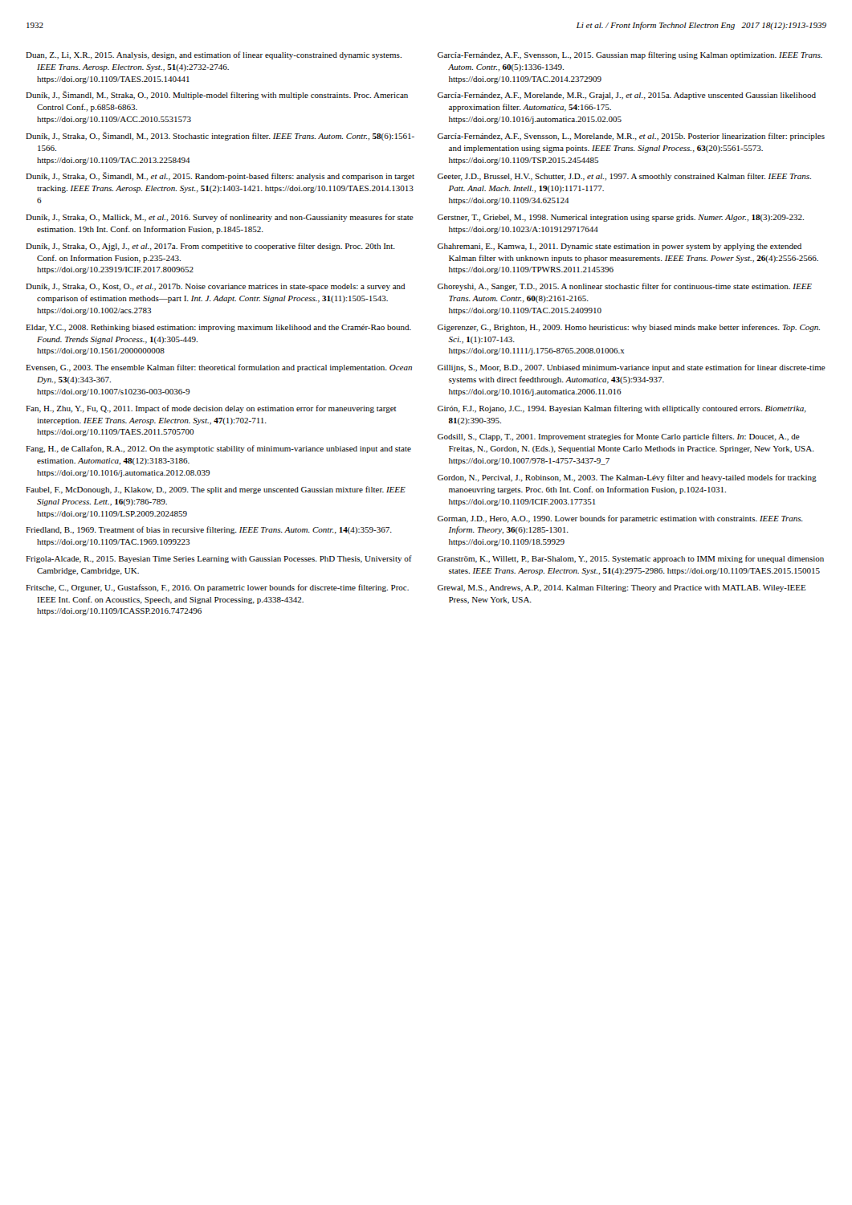1932 Li et al. / Front Inform Technol Electron Eng 2017 18(12):1913-1939
Duan, Z., Li, X.R., 2015. Analysis, design, and estimation of linear equality-constrained dynamic systems. IEEE Trans. Aerosp. Electron. Syst., 51(4):2732-2746.
https://doi.org/10.1109/TAES.2015.140441
Duník, J., Šimandl, M., Straka, O., 2010. Multiple-model filtering with multiple constraints. Proc. American Control Conf., p.6858-6863.
https://doi.org/10.1109/ACC.2010.5531573
Duník, J., Straka, O., Šimandl, M., 2013. Stochastic integration filter. IEEE Trans. Autom. Contr., 58(6):1561-1566.
https://doi.org/10.1109/TAC.2013.2258494
Duník, J., Straka, O., Šimandl, M., et al., 2015. Random-point-based filters: analysis and comparison in target tracking. IEEE Trans. Aerosp. Electron. Syst., 51(2):1403-1421. https://doi.org/10.1109/TAES.2014.130136
Duník, J., Straka, O., Mallick, M., et al., 2016. Survey of nonlinearity and non-Gaussianity measures for state estimation. 19th Int. Conf. on Information Fusion, p.1845-1852.
Duník, J., Straka, O., Ajgl, J., et al., 2017a. From competitive to cooperative filter design. Proc. 20th Int. Conf. on Information Fusion, p.235-243.
https://doi.org/10.23919/ICIF.2017.8009652
Duník, J., Straka, O., Kost, O., et al., 2017b. Noise covariance matrices in state-space models: a survey and comparison of estimation methods—part I. Int. J. Adapt. Contr. Signal Process., 31(11):1505-1543.
https://doi.org/10.1002/acs.2783
Eldar, Y.C., 2008. Rethinking biased estimation: improving maximum likelihood and the Cramér-Rao bound. Found. Trends Signal Process., 1(4):305-449.
https://doi.org/10.1561/2000000008
Evensen, G., 2003. The ensemble Kalman filter: theoretical formulation and practical implementation. Ocean Dyn., 53(4):343-367.
https://doi.org/10.1007/s10236-003-0036-9
Fan, H., Zhu, Y., Fu, Q., 2011. Impact of mode decision delay on estimation error for maneuvering target interception. IEEE Trans. Aerosp. Electron. Syst., 47(1):702-711.
https://doi.org/10.1109/TAES.2011.5705700
Fang, H., de Callafon, R.A., 2012. On the asymptotic stability of minimum-variance unbiased input and state estimation. Automatica, 48(12):3183-3186.
https://doi.org/10.1016/j.automatica.2012.08.039
Faubel, F., McDonough, J., Klakow, D., 2009. The split and merge unscented Gaussian mixture filter. IEEE Signal Process. Lett., 16(9):786-789.
https://doi.org/10.1109/LSP.2009.2024859
Friedland, B., 1969. Treatment of bias in recursive filtering. IEEE Trans. Autom. Contr., 14(4):359-367.
https://doi.org/10.1109/TAC.1969.1099223
Frigola-Alcade, R., 2015. Bayesian Time Series Learning with Gaussian Pocesses. PhD Thesis, University of Cambridge, Cambridge, UK.
Fritsche, C., Orguner, U., Gustafsson, F., 2016. On parametric lower bounds for discrete-time filtering. Proc. IEEE Int. Conf. on Acoustics, Speech, and Signal Processing, p.4338-4342.
https://doi.org/10.1109/ICASSP.2016.7472496
García-Fernández, A.F., Svensson, L., 2015. Gaussian map filtering using Kalman optimization. IEEE Trans. Autom. Contr., 60(5):1336-1349.
https://doi.org/10.1109/TAC.2014.2372909
García-Fernández, A.F., Morelande, M.R., Grajal, J., et al., 2015a. Adaptive unscented Gaussian likelihood approximation filter. Automatica, 54:166-175.
https://doi.org/10.1016/j.automatica.2015.02.005
García-Fernández, A.F., Svensson, L., Morelande, M.R., et al., 2015b. Posterior linearization filter: principles and implementation using sigma points. IEEE Trans. Signal Process., 63(20):5561-5573.
https://doi.org/10.1109/TSP.2015.2454485
Geeter, J.D., Brussel, H.V., Schutter, J.D., et al., 1997. A smoothly constrained Kalman filter. IEEE Trans. Patt. Anal. Mach. Intell., 19(10):1171-1177.
https://doi.org/10.1109/34.625124
Gerstner, T., Griebel, M., 1998. Numerical integration using sparse grids. Numer. Algor., 18(3):209-232.
https://doi.org/10.1023/A:1019129717644
Ghahremani, E., Kamwa, I., 2011. Dynamic state estimation in power system by applying the extended Kalman filter with unknown inputs to phasor measurements. IEEE Trans. Power Syst., 26(4):2556-2566.
https://doi.org/10.1109/TPWRS.2011.2145396
Ghoreyshi, A., Sanger, T.D., 2015. A nonlinear stochastic filter for continuous-time state estimation. IEEE Trans. Autom. Contr., 60(8):2161-2165.
https://doi.org/10.1109/TAC.2015.2409910
Gigerenzer, G., Brighton, H., 2009. Homo heuristicus: why biased minds make better inferences. Top. Cogn. Sci., 1(1):107-143.
https://doi.org/10.1111/j.1756-8765.2008.01006.x
Gillijns, S., Moor, B.D., 2007. Unbiased minimum-variance input and state estimation for linear discrete-time systems with direct feedthrough. Automatica, 43(5):934-937.
https://doi.org/10.1016/j.automatica.2006.11.016
Girón, F.J., Rojano, J.C., 1994. Bayesian Kalman filtering with elliptically contoured errors. Biometrika, 81(2):390-395.
Godsill, S., Clapp, T., 2001. Improvement strategies for Monte Carlo particle filters. In: Doucet, A., de Freitas, N., Gordon, N. (Eds.), Sequential Monte Carlo Methods in Practice. Springer, New York, USA.
https://doi.org/10.1007/978-1-4757-3437-9_7
Gordon, N., Percival, J., Robinson, M., 2003. The Kalman-Lévy filter and heavy-tailed models for tracking manoeuvring targets. Proc. 6th Int. Conf. on Information Fusion, p.1024-1031.
https://doi.org/10.1109/ICIF.2003.177351
Gorman, J.D., Hero, A.O., 1990. Lower bounds for parametric estimation with constraints. IEEE Trans. Inform. Theory, 36(6):1285-1301.
https://doi.org/10.1109/18.59929
Granström, K., Willett, P., Bar-Shalom, Y., 2015. Systematic approach to IMM mixing for unequal dimension states. IEEE Trans. Aerosp. Electron. Syst., 51(4):2975-2986. https://doi.org/10.1109/TAES.2015.150015
Grewal, M.S., Andrews, A.P., 2014. Kalman Filtering: Theory and Practice with MATLAB. Wiley-IEEE Press, New York, USA.